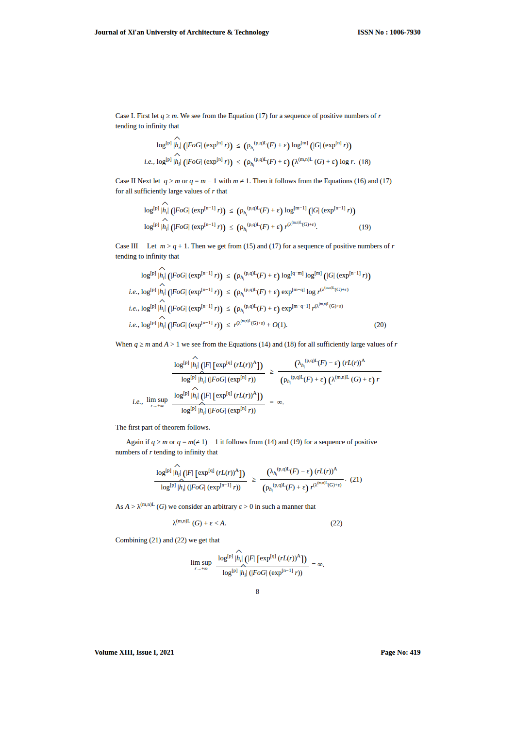Journal of Xi'an University of Architecture & Technology
ISSN No : 1006-7930
Case I. First let q ≥ m. We see from the Equation (17) for a sequence of positive numbers of r tending to infinity that
| log [p] / h i / ( / FoG / (exp [n] r ) ) | ≤ | ( ρ h i (p,q)L ( F ) + ε ) log [m] ( / G / (exp [n] r ) ) | |
| i.e. , log [p] / h i / ( / FoG / (exp [n] r ) ) | ≤ | ( ρ h i (p,q)L ( F ) + ε ) ( λ (m,n)L ( G ) + ε ) log r . | (18) |
Case II Next let q ≥ m or q = m − 1 with m ≠ 1. Then it follows from the Equations (16) and (17) for all sufficiently large values of r that
| log [p] / h i / ( / FoG / (exp [n−1] r ) ) | ≤ | ( ρ h i (p,q)L ( F ) + ε ) log [m−1] ( / G / (exp [n−1] r ) ) | |
| log [p] / h i / ( / FoG / (exp [n−1] r ) ) | ≤ | ( ρ h i (p,q)L ( F ) + ε ) r (λ (m,n)L (G)+ε) . | (19) |
Case III Let m > q + 1. Then we get from (15) and (17) for a sequence of positive numbers of r tending to infinity that
| log [p] / h i / ( / FoG / (exp [n−1] r ) ) | ≤ | ( ρ h i (p,q)L ( F ) + ε ) log [q−m] log [m] ( / G / (exp [n−1] r ) ) | |
| i.e. , log [p] / h i / ( / FoG / (exp [n−1] r ) ) | ≤ | ( ρ h i (p,q)L ( F ) + ε ) exp [m−q] log r (λ (m,n)L (G)+ε) | |
| i.e. , log [p] / h i / ( / FoG / (exp [n−1] r ) ) | ≤ | ( ρ h i (p,q)L ( F ) + ε ) exp [m−q−1] r (λ (m,n)L (G)+ε) | |
| i.e. , log [p] / h i / ( / FoG / (exp [n−1] r ) ) | ≤ | r (λ (m,n)L (G)+ε) + O (1). | (20) |
When q ≥ m and A > 1 we see from the Equations (14) and (18) for all sufficiently large values of r
| log [p] / h i / ( / F / [ exp [q] ( rL ( r )) A ] ) log [p] / h i / (/ FoG / (exp [n] r )) | ≥ | ( λ h i (p,q)L ( F ) − ε ) ( rL ( r )) A ( ρ h i (p,q)L ( F ) + ε ) ( λ (m,n)L ( G ) + ε ) r |
| i.e. , lim sup r →+∞ log [p] / h i / ( / F / [ exp [q] ( rL ( r )) A ] ) log [p] / h i / (/ FoG / (exp [n] r )) | = | ∞. |
The first part of theorem follows.
Again if q ≥ m or q = m(≠ 1) − 1 it follows from (14) and (19) for a sequence of positive numbers of r tending to infinity that
| log [p] / h i / ( / F / [ exp [q] ( rL ( r )) A ] ) log [p] / h i / (/ FoG / (exp [n−1] r )) | ≥ | ( λ h i (p,q)L ( F ) − ε ) ( rL ( r )) A ( ρ h i (p,q)L ( F ) + ε ) r (λ (m,n)L (G)+ε) . | (21) |
As A > λ(m,n)L (G) we consider an arbitrary ε > 0 in such a manner that
λ(m,n)L (G) + ε < A. (22)
Combining (21) and (22) we get that
lim sup r→+∞ log[p] |hi| (|F| [exp[q] (rL(r))A]) log[p] |hi| (|FoG| (exp[n−1] r)) = ∞.
8
Volume XIII, Issue I, 2021
Page No: 419